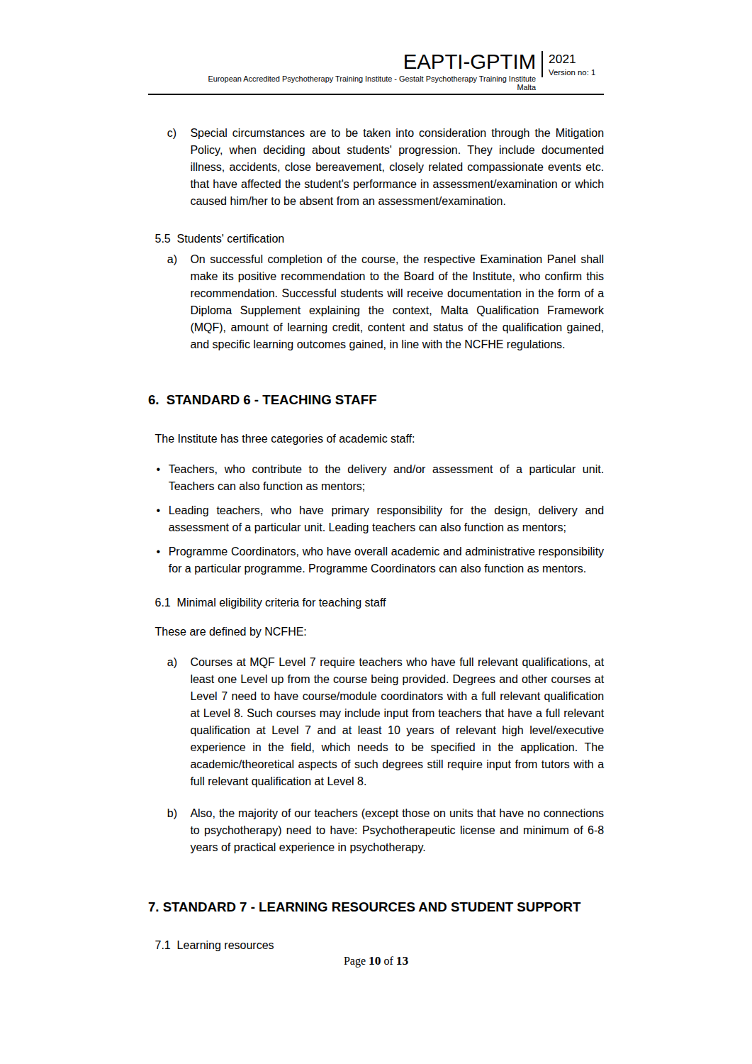EAPTI-GPTIM
European Accredited Psychotherapy Training Institute - Gestalt Psychotherapy Training Institute
Malta
2021
Version no: 1
c)
Special circumstances are to be taken into consideration through the Mitigation Policy, when deciding about students' progression. They include documented illness, accidents, close bereavement, closely related compassionate events etc. that have affected the student's performance in assessment/examination or which caused him/her to be absent from an assessment/examination.
5.5 Students' certification
a)
On successful completion of the course, the respective Examination Panel shall make its positive recommendation to the Board of the Institute, who confirm this recommendation. Successful students will receive documentation in the form of a Diploma Supplement explaining the context, Malta Qualification Framework (MQF), amount of learning credit, content and status of the qualification gained, and specific learning outcomes gained, in line with the NCFHE regulations.
6. STANDARD 6 - TEACHING STAFF
The Institute has three categories of academic staff:
•Teachers, who contribute to the delivery and/or assessment of a particular unit. Teachers can also function as mentors;
•Leading teachers, who have primary responsibility for the design, delivery and assessment of a particular unit. Leading teachers can also function as mentors;
•Programme Coordinators, who have overall academic and administrative responsibility for a particular programme. Programme Coordinators can also function as mentors.
6.1 Minimal eligibility criteria for teaching staff
These are defined by NCFHE:
a)
Courses at MQF Level 7 require teachers who have full relevant qualifications, at least one Level up from the course being provided. Degrees and other courses at Level 7 need to have course/module coordinators with a full relevant qualification at Level 8. Such courses may include input from teachers that have a full relevant qualification at Level 7 and at least 10 years of relevant high level/executive experience in the field, which needs to be specified in the application. The academic/theoretical aspects of such degrees still require input from tutors with a full relevant qualification at Level 8.
b)
Also, the majority of our teachers (except those on units that have no connections to psychotherapy) need to have: Psychotherapeutic license and minimum of 6-8 years of practical experience in psychotherapy.
7. STANDARD 7 - LEARNING RESOURCES AND STUDENT SUPPORT
7.1 Learning resources
Page 10 of 13